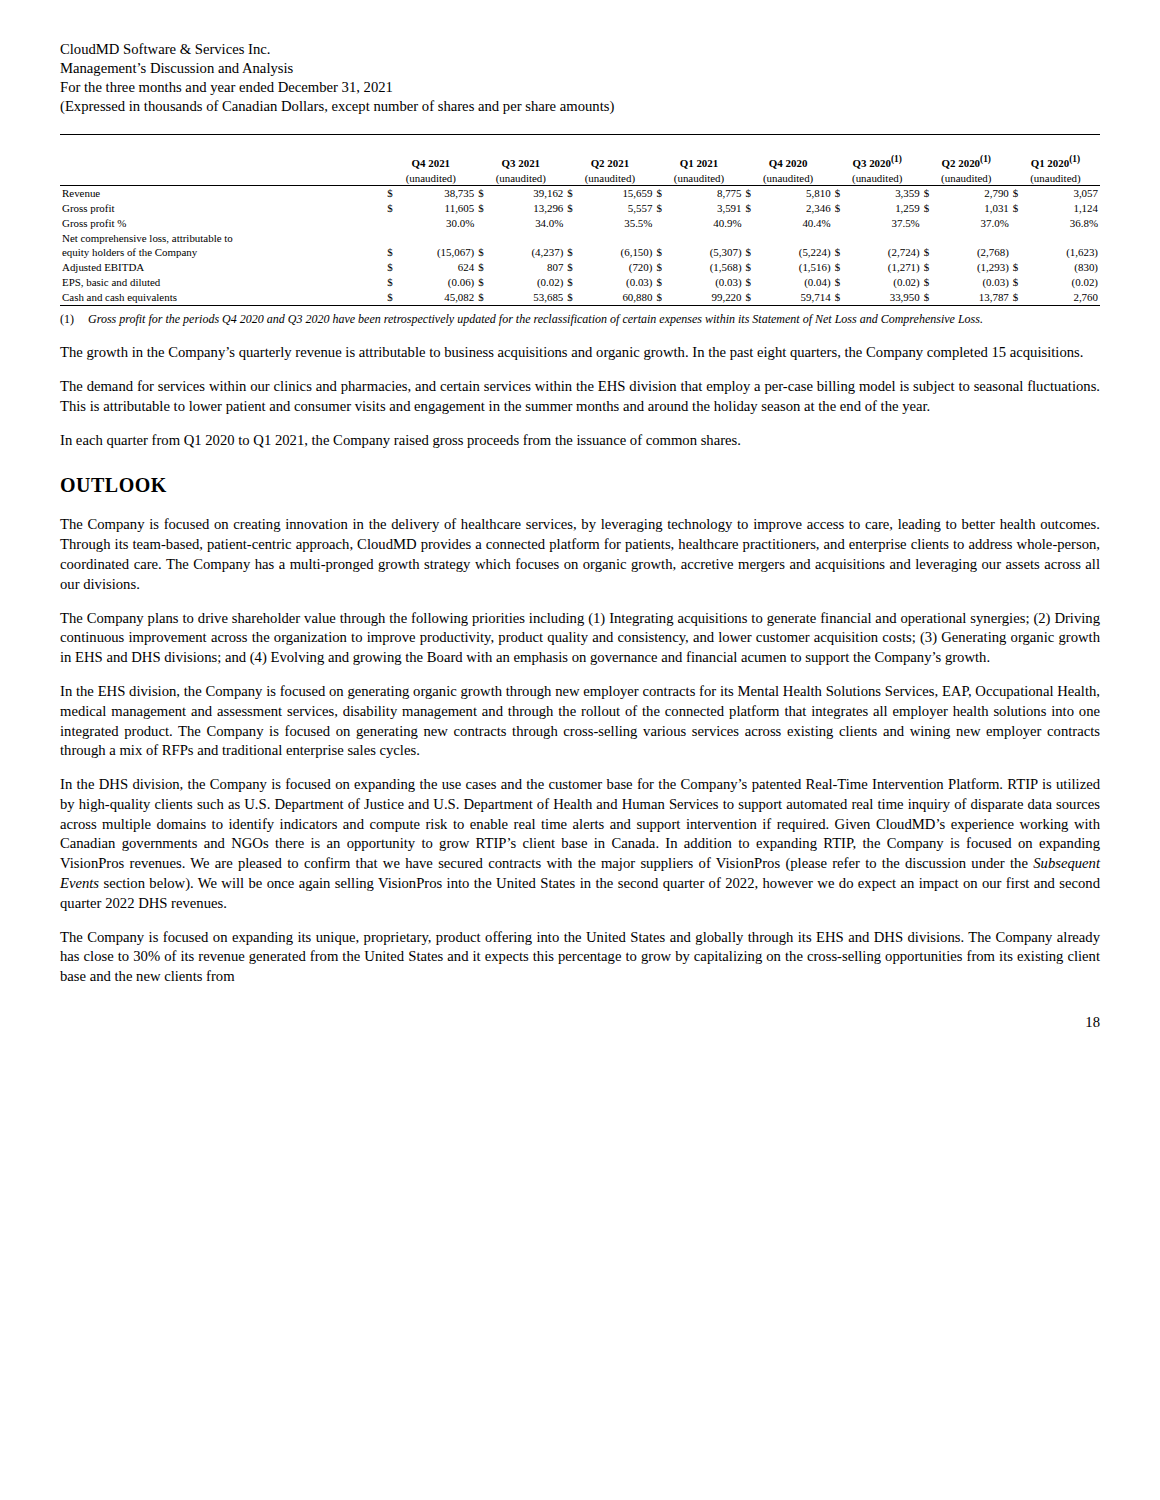CloudMD Software & Services Inc.
Management’s Discussion and Analysis
For the three months and year ended December 31, 2021
(Expressed in thousands of Canadian Dollars, except number of shares and per share amounts)
| | Q4 2021 | Q3 2021 | Q2 2021 | Q1 2021 | Q4 2020 | Q3 2020 (1) | Q2 2020 (1) | Q1 2020 (1) |
| --- | --- | --- | --- | --- | --- | --- | --- | --- |
| | (unaudited) | (unaudited) | (unaudited) | (unaudited) | (unaudited) | (unaudited) | (unaudited) | (unaudited) |
| Revenue | $ | 38,735 | $ | 39,162 | $ | 15,659 | $ | 8,775 | $ | 5,810 | $ | 3,359 | $ | 2,790 | $ | 3,057 |
| Gross profit | $ | 11,605 | $ | 13,296 | $ | 5,557 | $ | 3,591 | $ | 2,346 | $ | 1,259 | $ | 1,031 | $ | 1,124 |
| Gross profit % | | 30.0% | | 34.0% | | 35.5% | | 40.9% | | 40.4% | | 37.5% | | 37.0% | | 36.8% |
| Net comprehensive loss, attributable to | | | | | | | | | | | | | | | | |
| equity holders of the Company | $ | (15,067) | $ | (4,237) | $ | (6,150) | $ | (5,307) | $ | (5,224) | $ | (2,724) | $ | (2,768) | | (1,623) |
| Adjusted EBITDA | $ | 624 | $ | 807 | $ | (720) | $ | (1,568) | $ | (1,516) | $ | (1,271) | $ | (1,293) | $ | (830) |
| EPS, basic and diluted | $ | (0.06) | $ | (0.02) | $ | (0.03) | $ | (0.03) | $ | (0.04) | $ | (0.02) | $ | (0.03) | $ | (0.02) |
| Cash and cash equivalents | $ | 45,082 | $ | 53,685 | $ | 60,880 | $ | 99,220 | $ | 59,714 | $ | 33,950 | $ | 13,787 | $ | 2,760 |
(1) Gross profit for the periods Q4 2020 and Q3 2020 have been retrospectively updated for the reclassification of certain expenses within its Statement of Net Loss and Comprehensive Loss.
The growth in the Company’s quarterly revenue is attributable to business acquisitions and organic growth. In the past eight quarters, the Company completed 15 acquisitions.
The demand for services within our clinics and pharmacies, and certain services within the EHS division that employ a per-case billing model is subject to seasonal fluctuations. This is attributable to lower patient and consumer visits and engagement in the summer months and around the holiday season at the end of the year.
In each quarter from Q1 2020 to Q1 2021, the Company raised gross proceeds from the issuance of common shares.
OUTLOOK
The Company is focused on creating innovation in the delivery of healthcare services, by leveraging technology to improve access to care, leading to better health outcomes. Through its team-based, patient-centric approach, CloudMD provides a connected platform for patients, healthcare practitioners, and enterprise clients to address whole-person, coordinated care. The Company has a multi-pronged growth strategy which focuses on organic growth, accretive mergers and acquisitions and leveraging our assets across all our divisions.
The Company plans to drive shareholder value through the following priorities including (1) Integrating acquisitions to generate financial and operational synergies; (2) Driving continuous improvement across the organization to improve productivity, product quality and consistency, and lower customer acquisition costs; (3) Generating organic growth in EHS and DHS divisions; and (4) Evolving and growing the Board with an emphasis on governance and financial acumen to support the Company’s growth.
In the EHS division, the Company is focused on generating organic growth through new employer contracts for its Mental Health Solutions Services, EAP, Occupational Health, medical management and assessment services, disability management and through the rollout of the connected platform that integrates all employer health solutions into one integrated product. The Company is focused on generating new contracts through cross-selling various services across existing clients and wining new employer contracts through a mix of RFPs and traditional enterprise sales cycles.
In the DHS division, the Company is focused on expanding the use cases and the customer base for the Company’s patented Real-Time Intervention Platform. RTIP is utilized by high-quality clients such as U.S. Department of Justice and U.S. Department of Health and Human Services to support automated real time inquiry of disparate data sources across multiple domains to identify indicators and compute risk to enable real time alerts and support intervention if required. Given CloudMD’s experience working with Canadian governments and NGOs there is an opportunity to grow RTIP’s client base in Canada. In addition to expanding RTIP, the Company is focused on expanding VisionPros revenues. We are pleased to confirm that we have secured contracts with the major suppliers of VisionPros (please refer to the discussion under the Subsequent Events section below). We will be once again selling VisionPros into the United States in the second quarter of 2022, however we do expect an impact on our first and second quarter 2022 DHS revenues.
The Company is focused on expanding its unique, proprietary, product offering into the United States and globally through its EHS and DHS divisions. The Company already has close to 30% of its revenue generated from the United States and it expects this percentage to grow by capitalizing on the cross-selling opportunities from its existing client base and the new clients from
18